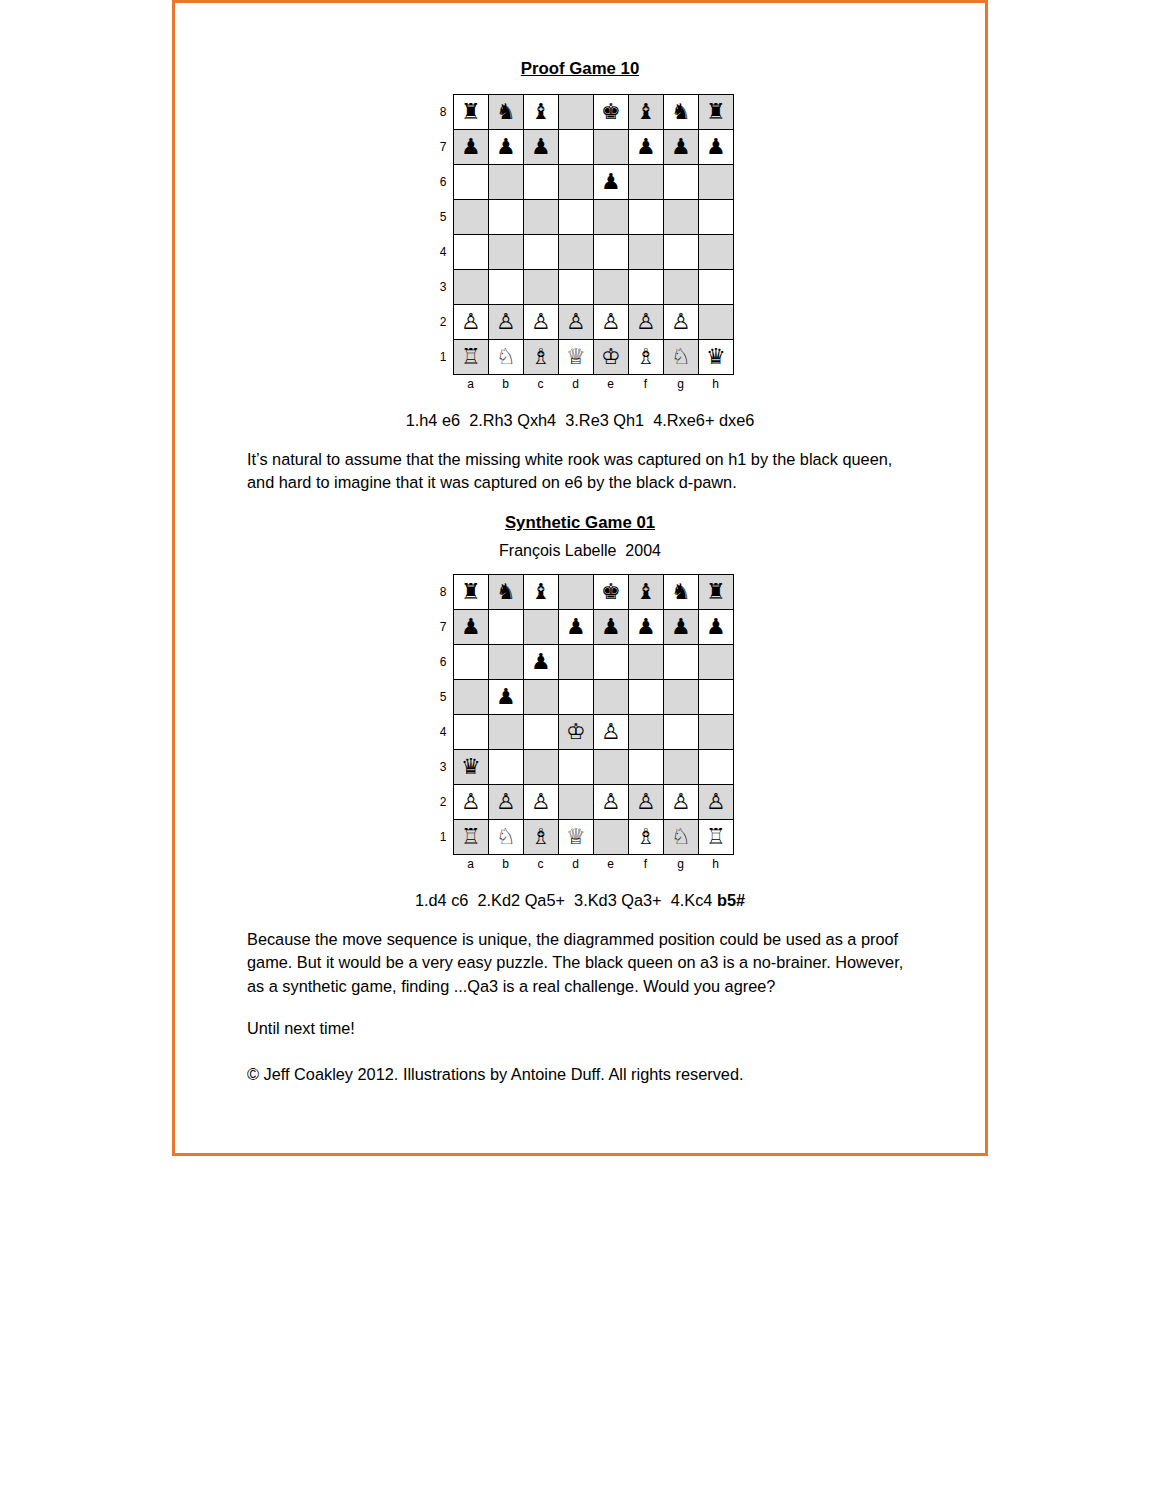Proof Game 10
| 8 | ♜ | ♞ | ♝ | | ♚ | ♝ | ♞ | ♜ |
| 7 | ♟ | ♟ | ♟ | | | ♟ | ♟ | ♟ |
| 6 | | | | | ♟ | | | |
| 5 | | | | | | | | |
| 4 | | | | | | | | |
| 3 | | | | | | | | |
| 2 | ♙ | ♙ | ♙ | ♙ | ♙ | ♙ | ♙ | |
| 1 | ♖ | ♘ | ♗ | ♕ | ♔ | ♗ | ♘ | ♛ |
| | a | b | c | d | e | f | g | h |
1.h4 e6 2.Rh3 Qxh4 3.Re3 Qh1 4.Rxe6+ dxe6
It’s natural to assume that the missing white rook was captured on h1 by the black queen, and hard to imagine that it was captured on e6 by the black d-pawn.
Synthetic Game 01
François Labelle 2004
| 8 | ♜ | ♞ | ♝ | | ♚ | ♝ | ♞ | ♜ |
| 7 | ♟ | | | ♟ | ♟ | ♟ | ♟ | ♟ |
| 6 | | | ♟ | | | | | |
| 5 | | ♟ | | | | | | |
| 4 | | | | ♔ | ♙ | | | |
| 3 | ♛ | | | | | | | |
| 2 | ♙ | ♙ | ♙ | | ♙ | ♙ | ♙ | ♙ |
| 1 | ♖ | ♘ | ♗ | ♕ | | ♗ | ♘ | ♖ |
| | a | b | c | d | e | f | g | h |
1.d4 c6 2.Kd2 Qa5+ 3.Kd3 Qa3+ 4.Kc4 b5#
Because the move sequence is unique, the diagrammed position could be used as a proof game. But it would be a very easy puzzle. The black queen on a3 is a no-brainer. However, as a synthetic game, finding ...Qa3 is a real challenge. Would you agree?
Until next time!
© Jeff Coakley 2012. Illustrations by Antoine Duff. All rights reserved.